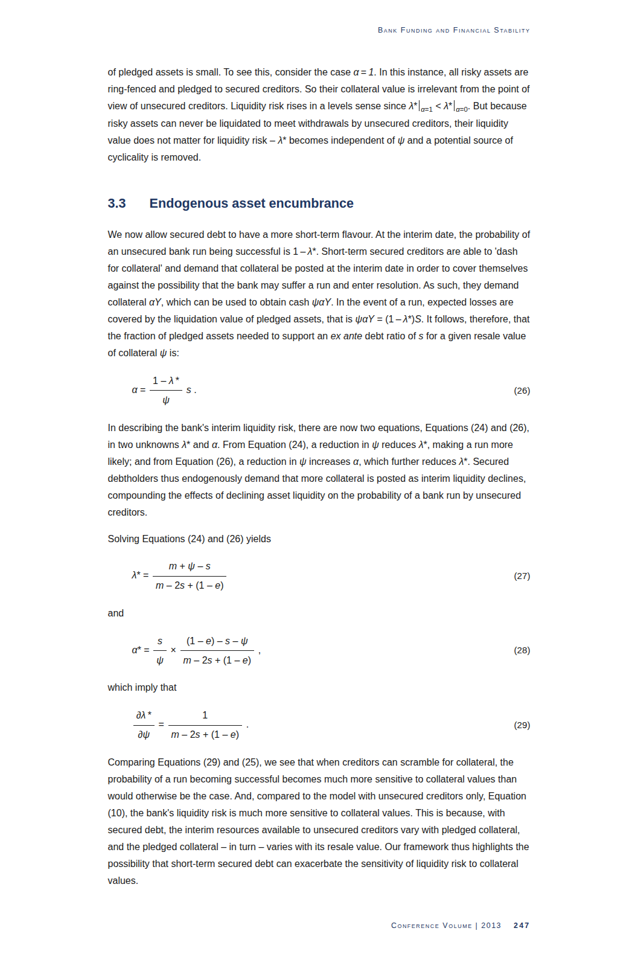Bank Funding and Financial Stability
of pledged assets is small. To see this, consider the case α = 1. In this instance, all risky assets are ring-fenced and pledged to secured creditors. So their collateral value is irrelevant from the point of view of unsecured creditors. Liquidity risk rises in a levels sense since λ* α=1 < λ* α=0. But because risky assets can never be liquidated to meet withdrawals by unsecured creditors, their liquidity value does not matter for liquidity risk – λ* becomes independent of ψ and a potential source of cyclicality is removed.
3.3 Endogenous asset encumbrance
We now allow secured debt to have a more short-term flavour. At the interim date, the probability of an unsecured bank run being successful is 1 – λ*. Short-term secured creditors are able to 'dash for collateral' and demand that collateral be posted at the interim date in order to cover themselves against the possibility that the bank may suffer a run and enter resolution. As such, they demand collateral αY, which can be used to obtain cash ψαY. In the event of a run, expected losses are covered by the liquidation value of pledged assets, that is ψαY = (1 – λ*)S. It follows, therefore, that the fraction of pledged assets needed to support an ex ante debt ratio of s for a given resale value of collateral ψ is:
α = 1 – λ * ψ s . (26)
In describing the bank's interim liquidity risk, there are now two equations, Equations (24) and (26), in two unknowns λ* and α. From Equation (24), a reduction in ψ reduces λ*, making a run more likely; and from Equation (26), a reduction in ψ increases α, which further reduces λ*. Secured debtholders thus endogenously demand that more collateral is posted as interim liquidity declines, compounding the effects of declining asset liquidity on the probability of a bank run by unsecured creditors.
Solving Equations (24) and (26) yields
λ* = m + ψ – s m – 2s + (1 – e) (27)
and
α* = s ψ × (1 – e) – s – ψ m – 2s + (1 – e) , (28)
which imply that
∂λ * ∂ψ = 1 m – 2s + (1 – e) . (29)
Comparing Equations (29) and (25), we see that when creditors can scramble for collateral, the probability of a run becoming successful becomes much more sensitive to collateral values than would otherwise be the case. And, compared to the model with unsecured creditors only, Equation (10), the bank's liquidity risk is much more sensitive to collateral values. This is because, with secured debt, the interim resources available to unsecured creditors vary with pledged collateral, and the pledged collateral – in turn – varies with its resale value. Our framework thus highlights the possibility that short-term secured debt can exacerbate the sensitivity of liquidity risk to collateral values.
Conference Volume | 2013 247